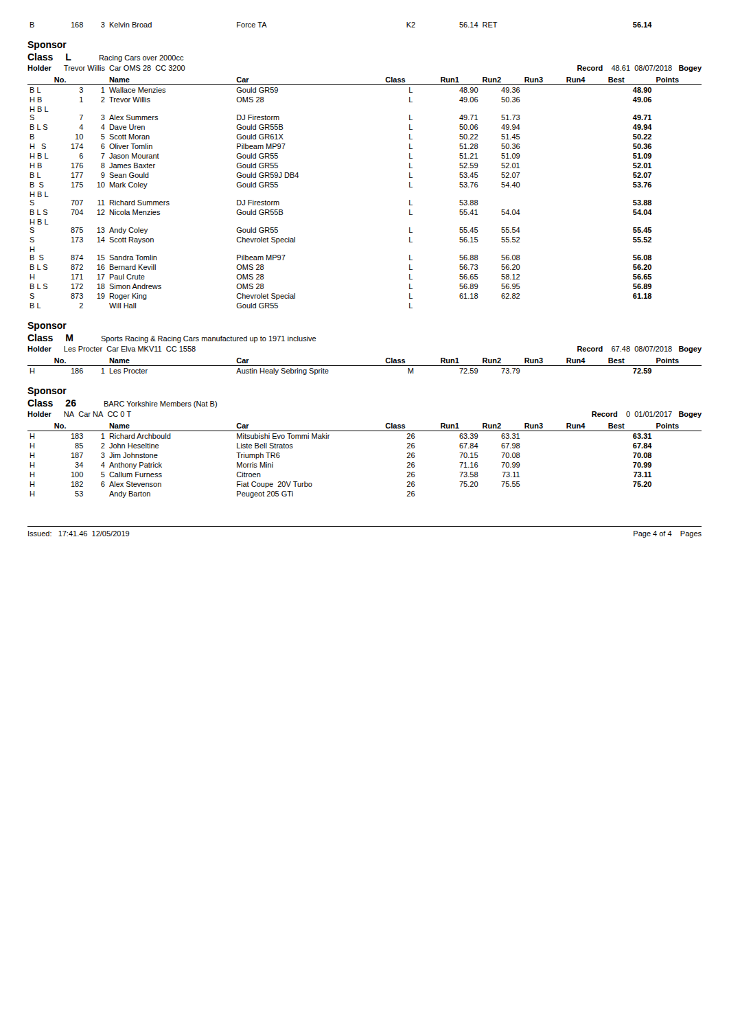| B | 168 | 3 | Kelvin Broad | Force TA | K2 | 56.14 | RET | | | 56.14 | |
Sponsor
Class L Racing Cars over 2000cc
Holder Trevor Willis Car OMS 28 CC 3200 Record 48.61 08/07/2018 Bogey
| | No. | | Name | Car | Class | Run1 | Run2 | Run3 | Run4 | Best | Points |
| B L | 3 | 1 | Wallace Menzies | Gould GR59 | L | 48.90 | 49.36 | | | 48.90 | |
| H B | 1 | 2 | Trevor Willis | OMS 28 | L | 49.06 | 50.36 | | | 49.06 | |
| H B L S | 7 | 3 | Alex Summers | DJ Firestorm | L | 49.71 | 51.73 | | | 49.71 | |
| B L S | 4 | 4 | Dave Uren | Gould GR55B | L | 50.06 | 49.94 | | | 49.94 | |
| B | 10 | 5 | Scott Moran | Gould GR61X | L | 50.22 | 51.45 | | | 50.22 | |
| H S | 174 | 6 | Oliver Tomlin | Pilbeam MP97 | L | 51.28 | 50.36 | | | 50.36 | |
| H B L | 6 | 7 | Jason Mourant | Gould GR55 | L | 51.21 | 51.09 | | | 51.09 | |
| H B | 176 | 8 | James Baxter | Gould GR55 | L | 52.59 | 52.01 | | | 52.01 | |
| B L | 177 | 9 | Sean Gould | Gould GR59J DB4 | L | 53.45 | 52.07 | | | 52.07 | |
| B S | 175 | 10 | Mark Coley | Gould GR55 | L | 53.76 | 54.40 | | | 53.76 | |
| H B L S | 707 | 11 | Richard Summers | DJ Firestorm | L | 53.88 | | | | 53.88 | |
| B L S | 704 | 12 | Nicola Menzies | Gould GR55B | L | 55.41 | 54.04 | | | 54.04 | |
| H B L S | 875 | 13 | Andy Coley | Gould GR55 | L | 55.45 | 55.54 | | | 55.45 | |
| S | 173 | 14 | Scott Rayson | Chevrolet Special | L | 56.15 | 55.52 | | | 55.52 | |
| H B S | 874 | 15 | Sandra Tomlin | Pilbeam MP97 | L | 56.88 | 56.08 | | | 56.08 | |
| B L S | 872 | 16 | Bernard Kevill | OMS 28 | L | 56.73 | 56.20 | | | 56.20 | |
| H | 171 | 17 | Paul Crute | OMS 28 | L | 56.65 | 58.12 | | | 56.65 | |
| B L S | 172 | 18 | Simon Andrews | OMS 28 | L | 56.89 | 56.95 | | | 56.89 | |
| S | 873 | 19 | Roger King | Chevrolet Special | L | 61.18 | 62.82 | | | 61.18 | |
| B L | 2 | | Will Hall | Gould GR55 | L | | | | | | |
Sponsor
Class M Sports Racing & Racing Cars manufactured up to 1971 inclusive
Holder Les Procter Car Elva MKV11 CC 1558 Record 67.48 08/07/2018 Bogey
| | No. | | Name | Car | Class | Run1 | Run2 | Run3 | Run4 | Best | Points |
| H | 186 | 1 | Les Procter | Austin Healy Sebring Sprite | M | 72.59 | 73.79 | | | 72.59 | |
Sponsor
Class 26 BARC Yorkshire Members (Nat B)
Holder NA Car NA CC 0 T Record 0 01/01/2017 Bogey
| | No. | | Name | Car | Class | Run1 | Run2 | Run3 | Run4 | Best | Points |
| H | 183 | 1 | Richard Archbould | Mitsubishi Evo Tommi Makir | 26 | 63.39 | 63.31 | | | 63.31 | |
| H | 85 | 2 | John Heseltine | Liste Bell Stratos | 26 | 67.84 | 67.98 | | | 67.84 | |
| H | 187 | 3 | Jim Johnstone | Triumph TR6 | 26 | 70.15 | 70.08 | | | 70.08 | |
| H | 34 | 4 | Anthony Patrick | Morris Mini | 26 | 71.16 | 70.99 | | | 70.99 | |
| H | 100 | 5 | Callum Furness | Citroen | 26 | 73.58 | 73.11 | | | 73.11 | |
| H | 182 | 6 | Alex Stevenson | Fiat Coupe 20V Turbo | 26 | 75.20 | 75.55 | | | 75.20 | |
| H | 53 | | Andy Barton | Peugeot 205 GTi | 26 | | | | | | |
Issued: 17:41.46 12/05/2019
Page 4 of 4 Pages